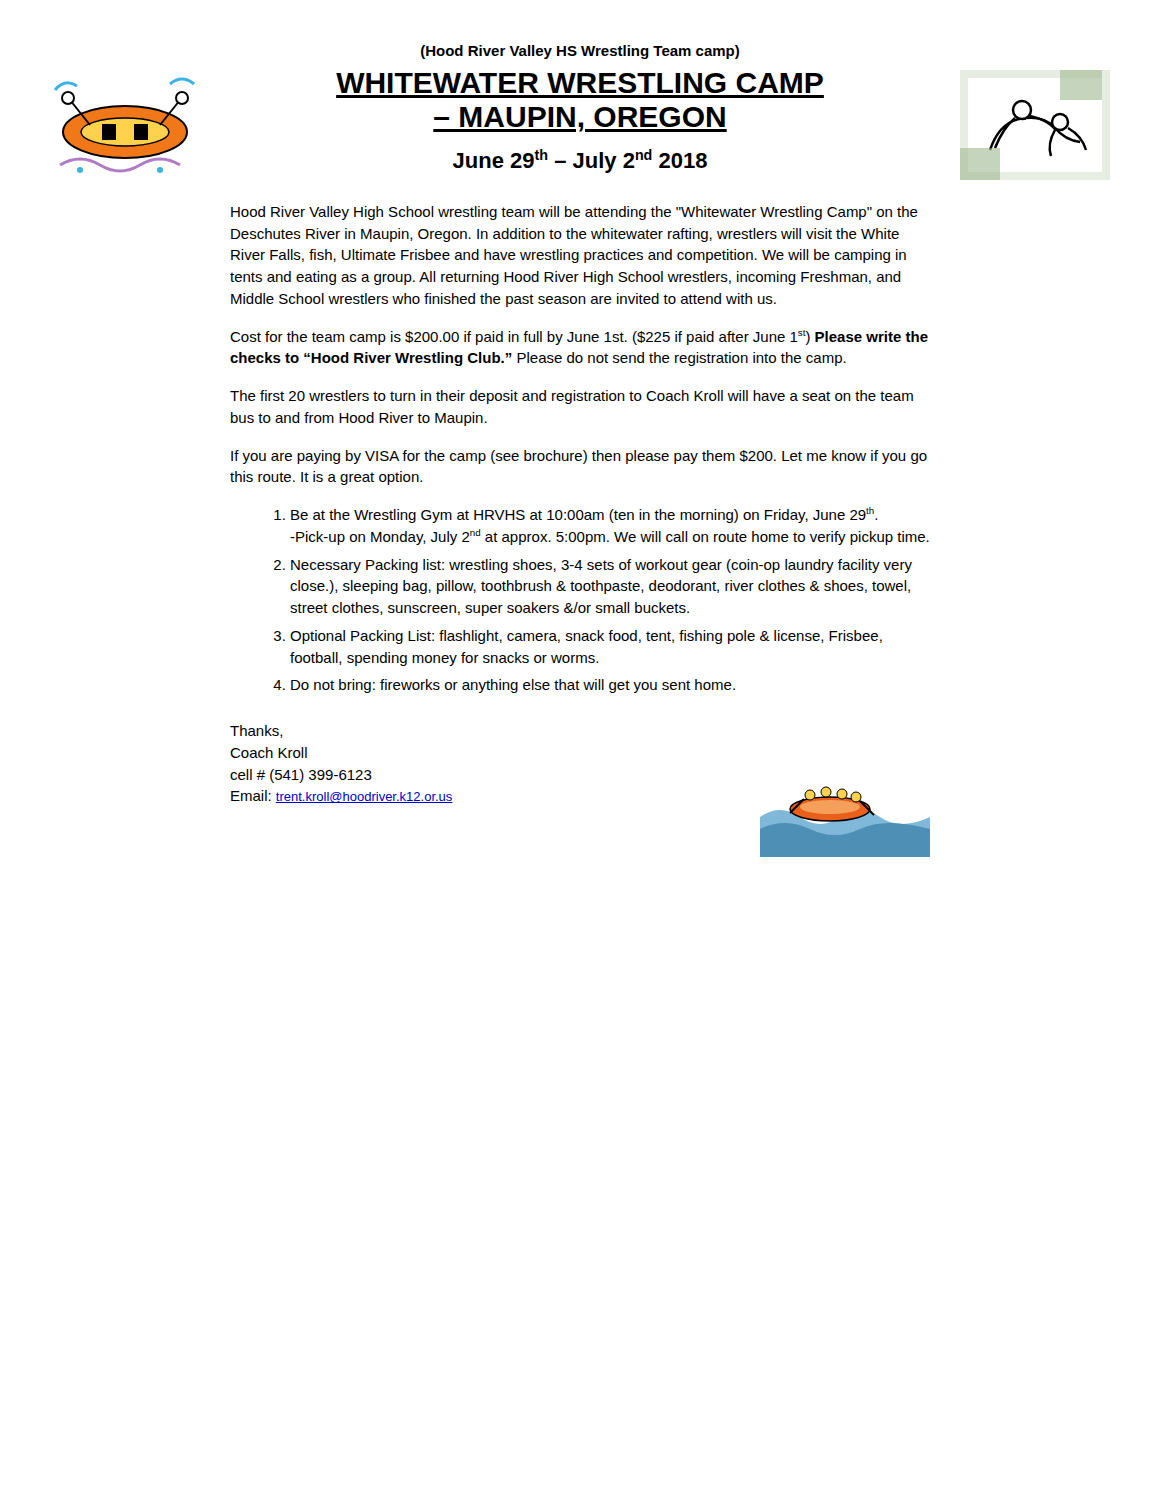(Hood River Valley HS Wrestling Team camp)
WHITEWATER WRESTLING CAMP
– MAUPIN, OREGON
June 29th – July 2nd 2018
Hood River Valley High School wrestling team will be attending the "Whitewater Wrestling Camp" on the Deschutes River in Maupin, Oregon. In addition to the whitewater rafting, wrestlers will visit the White River Falls, fish, Ultimate Frisbee and have wrestling practices and competition. We will be camping in tents and eating as a group. All returning Hood River High School wrestlers, incoming Freshman, and Middle School wrestlers who finished the past season are invited to attend with us.
Cost for the team camp is $200.00 if paid in full by June 1st. ($225 if paid after June 1st) Please write the checks to “Hood River Wrestling Club.” Please do not send the registration into the camp.
The first 20 wrestlers to turn in their deposit and registration to Coach Kroll will have a seat on the team bus to and from Hood River to Maupin.
If you are paying by VISA for the camp (see brochure) then please pay them $200. Let me know if you go this route. It is a great option.
Be at the Wrestling Gym at HRVHS at 10:00am (ten in the morning) on Friday, June 29th.
-Pick-up on Monday, July 2nd at approx. 5:00pm. We will call on route home to verify pickup time.
Necessary Packing list: wrestling shoes, 3-4 sets of workout gear (coin-op laundry facility very close.), sleeping bag, pillow, toothbrush & toothpaste, deodorant, river clothes & shoes, towel, street clothes, sunscreen, super soakers &/or small buckets.
Optional Packing List: flashlight, camera, snack food, tent, fishing pole & license, Frisbee, football, spending money for snacks or worms.
Do not bring: fireworks or anything else that will get you sent home.
Thanks,
Coach Kroll
cell # (541) 399-6123
Email: trent.kroll@hoodriver.k12.or.us